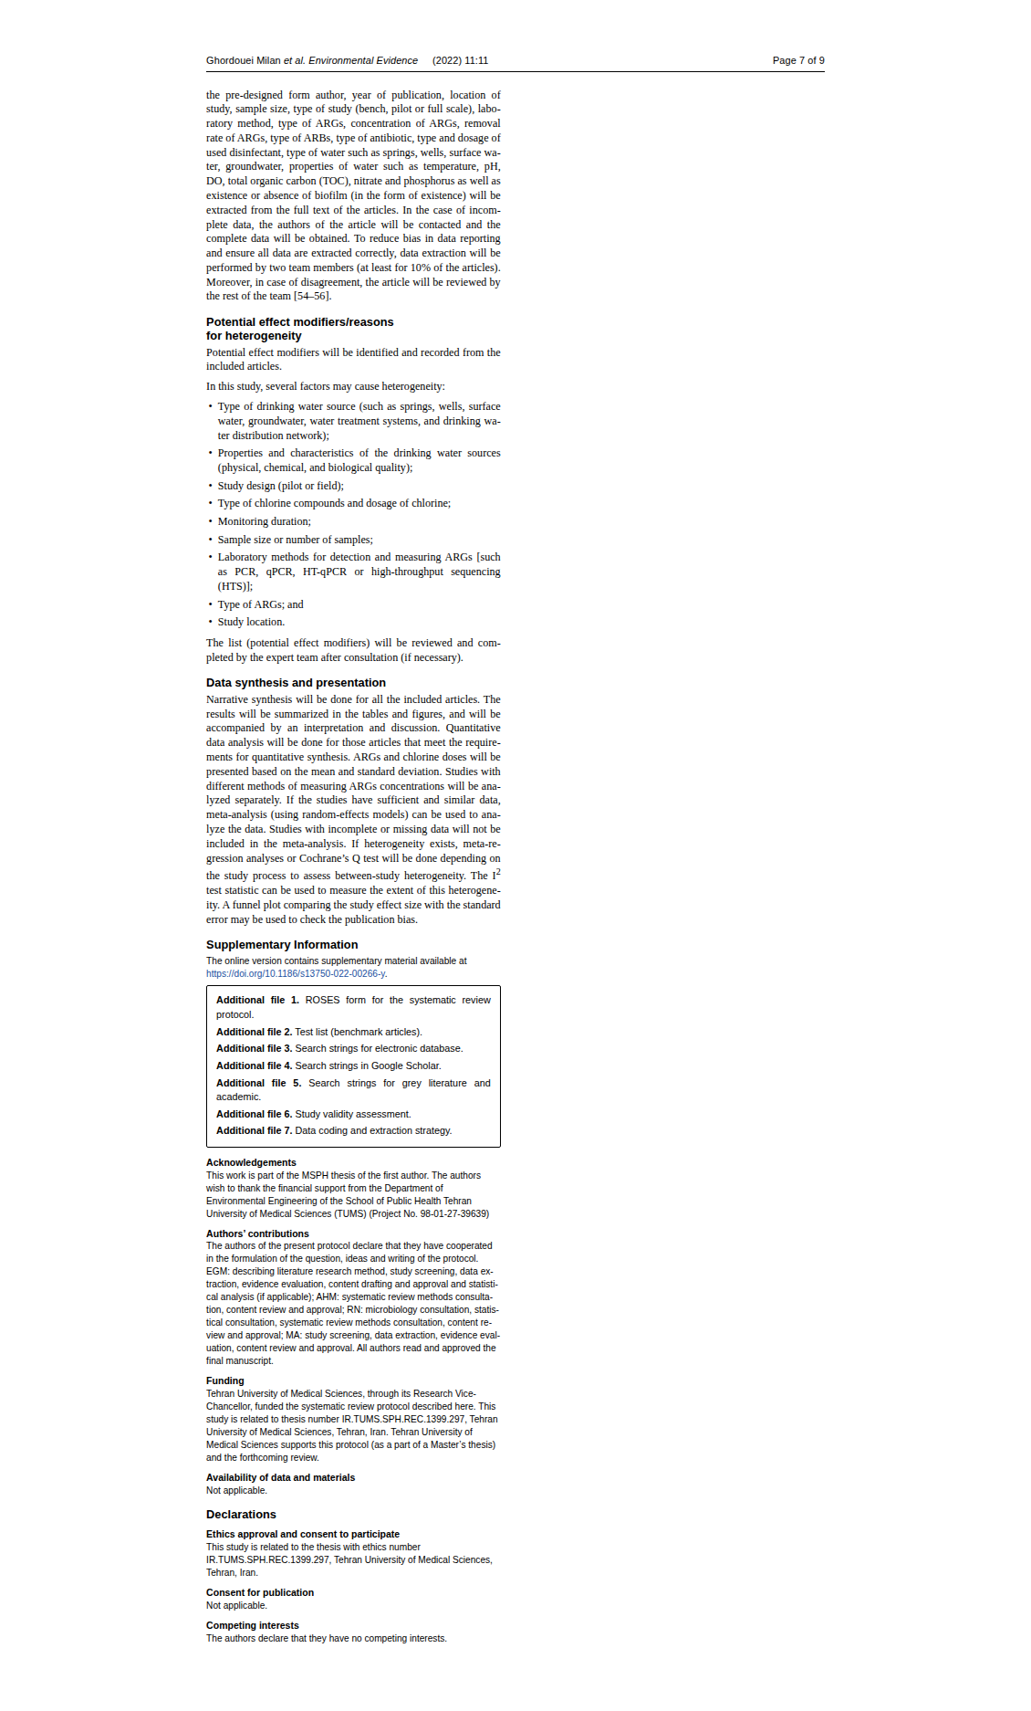Ghordouei Milan et al. Environmental Evidence (2022) 11:11
Page 7 of 9
the pre-designed form author, year of publication, location of study, sample size, type of study (bench, pilot or full scale), laboratory method, type of ARGs, concentration of ARGs, removal rate of ARGs, type of ARBs, type of antibiotic, type and dosage of used disinfectant, type of water such as springs, wells, surface water, groundwater, properties of water such as temperature, pH, DO, total organic carbon (TOC), nitrate and phosphorus as well as existence or absence of biofilm (in the form of existence) will be extracted from the full text of the articles. In the case of incomplete data, the authors of the article will be contacted and the complete data will be obtained. To reduce bias in data reporting and ensure all data are extracted correctly, data extraction will be performed by two team members (at least for 10% of the articles). Moreover, in case of disagreement, the article will be reviewed by the rest of the team [54–56].
Potential effect modifiers/reasons
for heterogeneity
Potential effect modifiers will be identified and recorded from the included articles.
In this study, several factors may cause heterogeneity:
Type of drinking water source (such as springs, wells, surface water, groundwater, water treatment systems, and drinking water distribution network);
Properties and characteristics of the drinking water sources (physical, chemical, and biological quality);
Study design (pilot or field);
Type of chlorine compounds and dosage of chlorine;
Monitoring duration;
Sample size or number of samples;
Laboratory methods for detection and measuring ARGs [such as PCR, qPCR, HT-qPCR or high-throughput sequencing (HTS)];
Type of ARGs; and
Study location.
The list (potential effect modifiers) will be reviewed and completed by the expert team after consultation (if necessary).
Data synthesis and presentation
Narrative synthesis will be done for all the included articles. The results will be summarized in the tables and figures, and will be accompanied by an interpretation and discussion. Quantitative data analysis will be done for those articles that meet the requirements for quantitative synthesis. ARGs and chlorine doses will be presented based on the mean and standard deviation. Studies with different methods of measuring ARGs concentrations will be analyzed separately. If the studies have sufficient and similar data, meta-analysis (using random-effects models) can be used to analyze the data. Studies with incomplete or missing data will not be included in the meta-analysis. If heterogeneity exists, meta-regression analyses or Cochrane’s Q test will be done depending on the study process to assess between-study heterogeneity. The I2 test statistic can be used to measure the extent of this heterogeneity. A funnel plot comparing the study effect size with the standard error may be used to check the publication bias.
Supplementary Information
The online version contains supplementary material available at https://doi.org/10.1186/s13750-022-00266-y.
Additional file 1. ROSES form for the systematic review protocol.
Additional file 2. Test list (benchmark articles).
Additional file 3. Search strings for electronic database.
Additional file 4. Search strings in Google Scholar.
Additional file 5. Search strings for grey literature and academic.
Additional file 6. Study validity assessment.
Additional file 7. Data coding and extraction strategy.
Acknowledgements
This work is part of the MSPH thesis of the first author. The authors wish to thank the financial support from the Department of Environmental Engineering of the School of Public Health Tehran University of Medical Sciences (TUMS) (Project No. 98-01-27-39639)
Authors’ contributions
The authors of the present protocol declare that they have cooperated in the formulation of the question, ideas and writing of the protocol. EGM: describing literature research method, study screening, data extraction, evidence evaluation, content drafting and approval and statistical analysis (if applicable); AHM: systematic review methods consultation, content review and approval; RN: microbiology consultation, statistical consultation, systematic review methods consultation, content review and approval; MA: study screening, data extraction, evidence evaluation, content review and approval. All authors read and approved the final manuscript.
Funding
Tehran University of Medical Sciences, through its Research Vice-Chancellor, funded the systematic review protocol described here. This study is related to thesis number IR.TUMS.SPH.REC.1399.297, Tehran University of Medical Sciences, Tehran, Iran. Tehran University of Medical Sciences supports this protocol (as a part of a Master’s thesis) and the forthcoming review.
Availability of data and materials
Not applicable.
Declarations
Ethics approval and consent to participate
This study is related to the thesis with ethics number IR.TUMS.SPH.REC.1399.297, Tehran University of Medical Sciences, Tehran, Iran.
Consent for publication
Not applicable.
Competing interests
The authors declare that they have no competing interests.